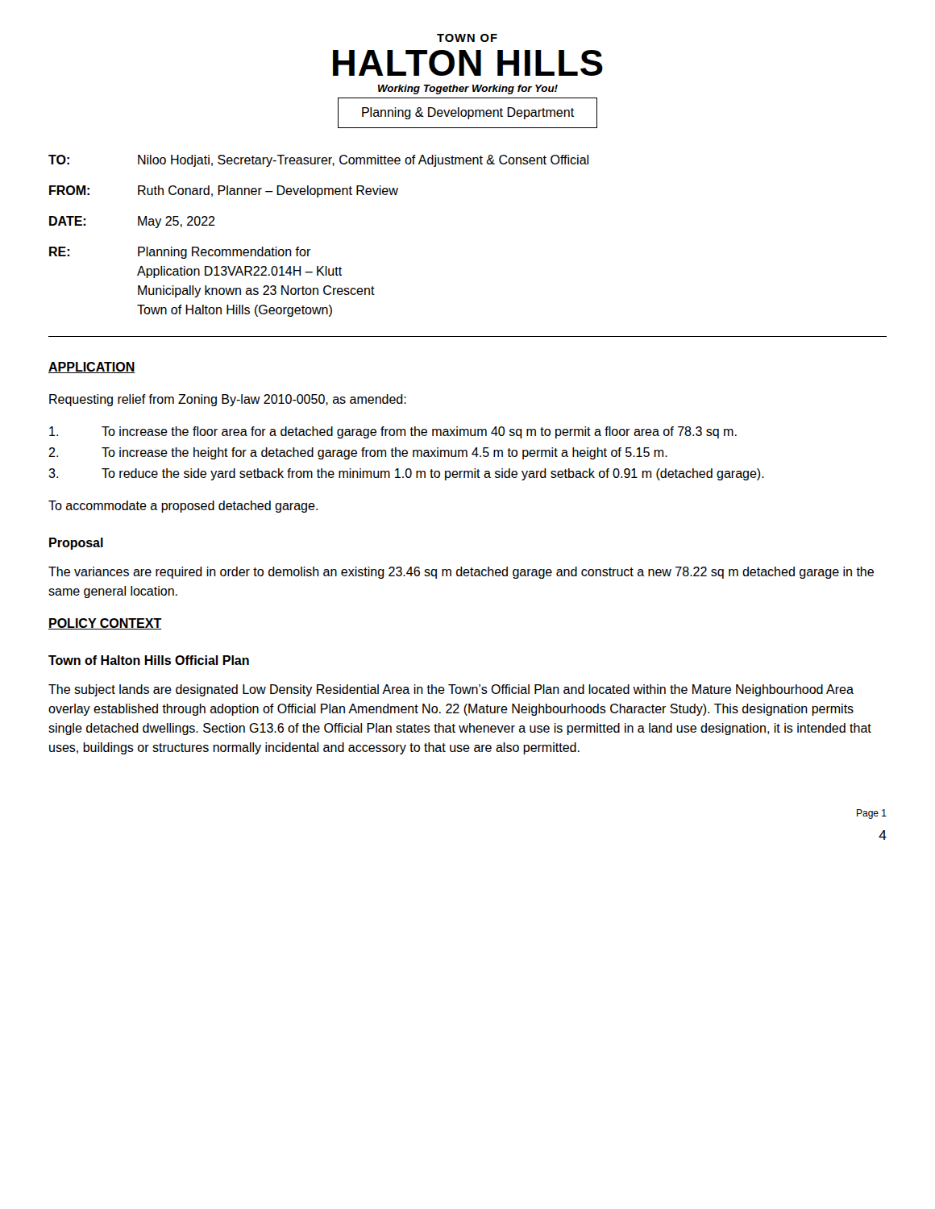TOWN OF
HALTON HILLS
Working Together Working for You!
Planning & Development Department
| TO: | Niloo Hodjati, Secretary-Treasurer, Committee of Adjustment & Consent Official |
| FROM: | Ruth Conard, Planner – Development Review |
| DATE: | May 25, 2022 |
| RE: | Planning Recommendation for Application D13VAR22.014H – Klutt Municipally known as 23 Norton Crescent Town of Halton Hills (Georgetown) |
APPLICATION
Requesting relief from Zoning By-law 2010-0050, as amended:
To increase the floor area for a detached garage from the maximum 40 sq m to permit a floor area of 78.3 sq m.
To increase the height for a detached garage from the maximum 4.5 m to permit a height of 5.15 m.
To reduce the side yard setback from the minimum 1.0 m to permit a side yard setback of 0.91 m (detached garage).
To accommodate a proposed detached garage.
Proposal
The variances are required in order to demolish an existing 23.46 sq m detached garage and construct a new 78.22 sq m detached garage in the same general location.
POLICY CONTEXT
Town of Halton Hills Official Plan
The subject lands are designated Low Density Residential Area in the Town’s Official Plan and located within the Mature Neighbourhood Area overlay established through adoption of Official Plan Amendment No. 22 (Mature Neighbourhoods Character Study). This designation permits single detached dwellings. Section G13.6 of the Official Plan states that whenever a use is permitted in a land use designation, it is intended that uses, buildings or structures normally incidental and accessory to that use are also permitted.
Page 1
4